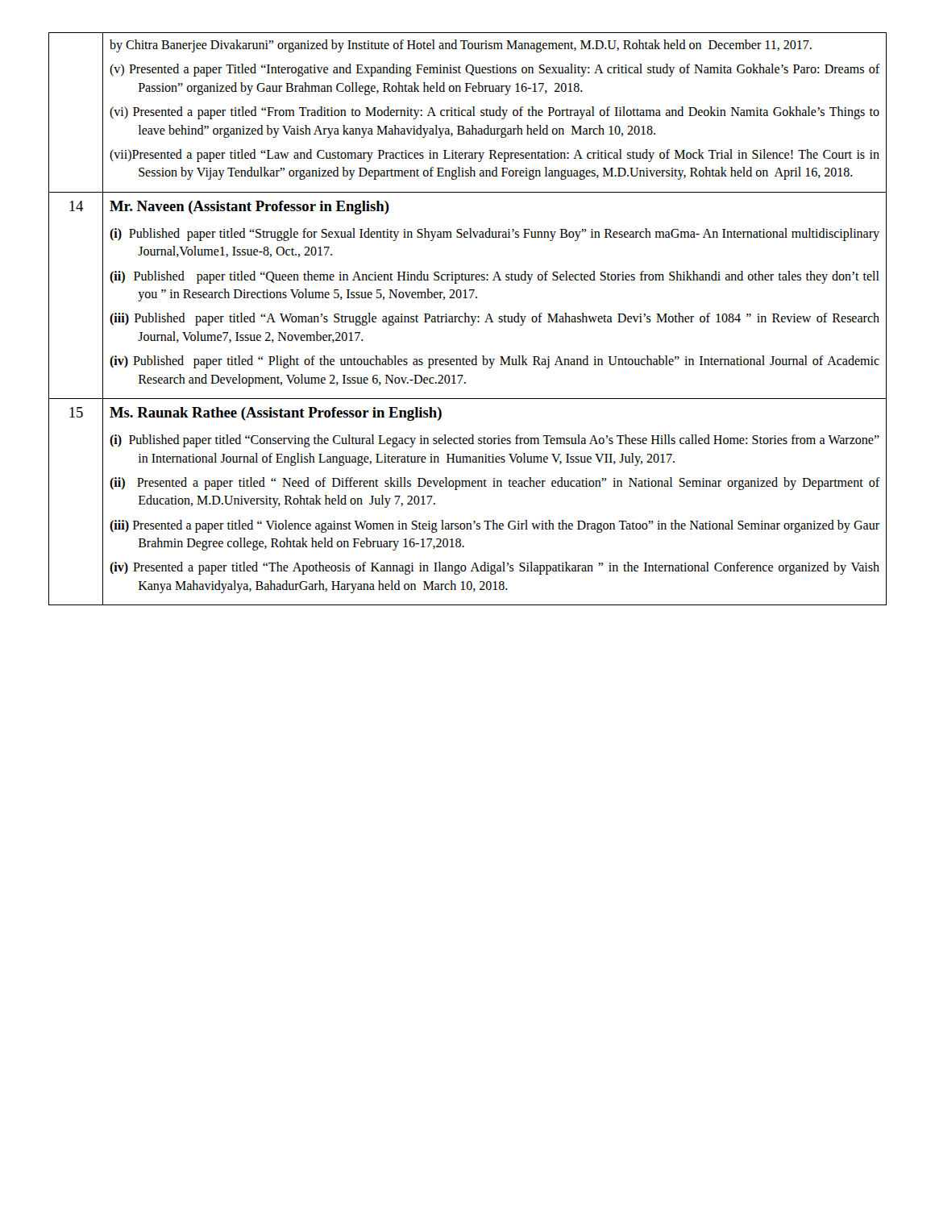| | by Chitra Banerjee Divakaruni” organized by Institute of Hotel and Tourism Management, M.D.U, Rohtak held on December 11, 2017. (v) Presented a paper Titled “Interogative and Expanding Feminist Questions on Sexuality: A critical study of Namita Gokhale’s Paro: Dreams of Passion” organized by Gaur Brahman College, Rohtak held on February 16-17, 2018. (vi) Presented a paper titled “From Tradition to Modernity: A critical study of the Portrayal of Iilottama and Deokin Namita Gokhale’s Things to leave behind” organized by Vaish Arya kanya Mahavidyalya, Bahadurgarh held on March 10, 2018. (vii)Presented a paper titled “Law and Customary Practices in Literary Representation: A critical study of Mock Trial in Silence! The Court is in Session by Vijay Tendulkar” organized by Department of English and Foreign languages, M.D.University, Rohtak held on April 16, 2018. |
| 14 | Mr. Naveen (Assistant Professor in English) (i) Published paper titled “Struggle for Sexual Identity in Shyam Selvadurai’s Funny Boy” in Research maGma- An International multidisciplinary Journal,Volume1, Issue-8, Oct., 2017. (ii) Published paper titled “Queen theme in Ancient Hindu Scriptures: A study of Selected Stories from Shikhandi and other tales they don’t tell you ” in Research Directions Volume 5, Issue 5, November, 2017. (iii) Published paper titled “A Woman’s Struggle against Patriarchy: A study of Mahashweta Devi’s Mother of 1084 ” in Review of Research Journal, Volume7, Issue 2, November,2017. (iv) Published paper titled “ Plight of the untouchables as presented by Mulk Raj Anand in Untouchable” in International Journal of Academic Research and Development, Volume 2, Issue 6, Nov.-Dec.2017. |
| 15 | Ms. Raunak Rathee (Assistant Professor in English) (i) Published paper titled “Conserving the Cultural Legacy in selected stories from Temsula Ao’s These Hills called Home: Stories from a Warzone” in International Journal of English Language, Literature in Humanities Volume V, Issue VII, July, 2017. (ii) Presented a paper titled “ Need of Different skills Development in teacher education” in National Seminar organized by Department of Education, M.D.University, Rohtak held on July 7, 2017. (iii) Presented a paper titled “ Violence against Women in Steig larson’s The Girl with the Dragon Tatoo” in the National Seminar organized by Gaur Brahmin Degree college, Rohtak held on February 16-17,2018. (iv) Presented a paper titled “The Apotheosis of Kannagi in Ilango Adigal’s Silappatikaran ” in the International Conference organized by Vaish Kanya Mahavidyalya, BahadurGarh, Haryana held on March 10, 2018. |